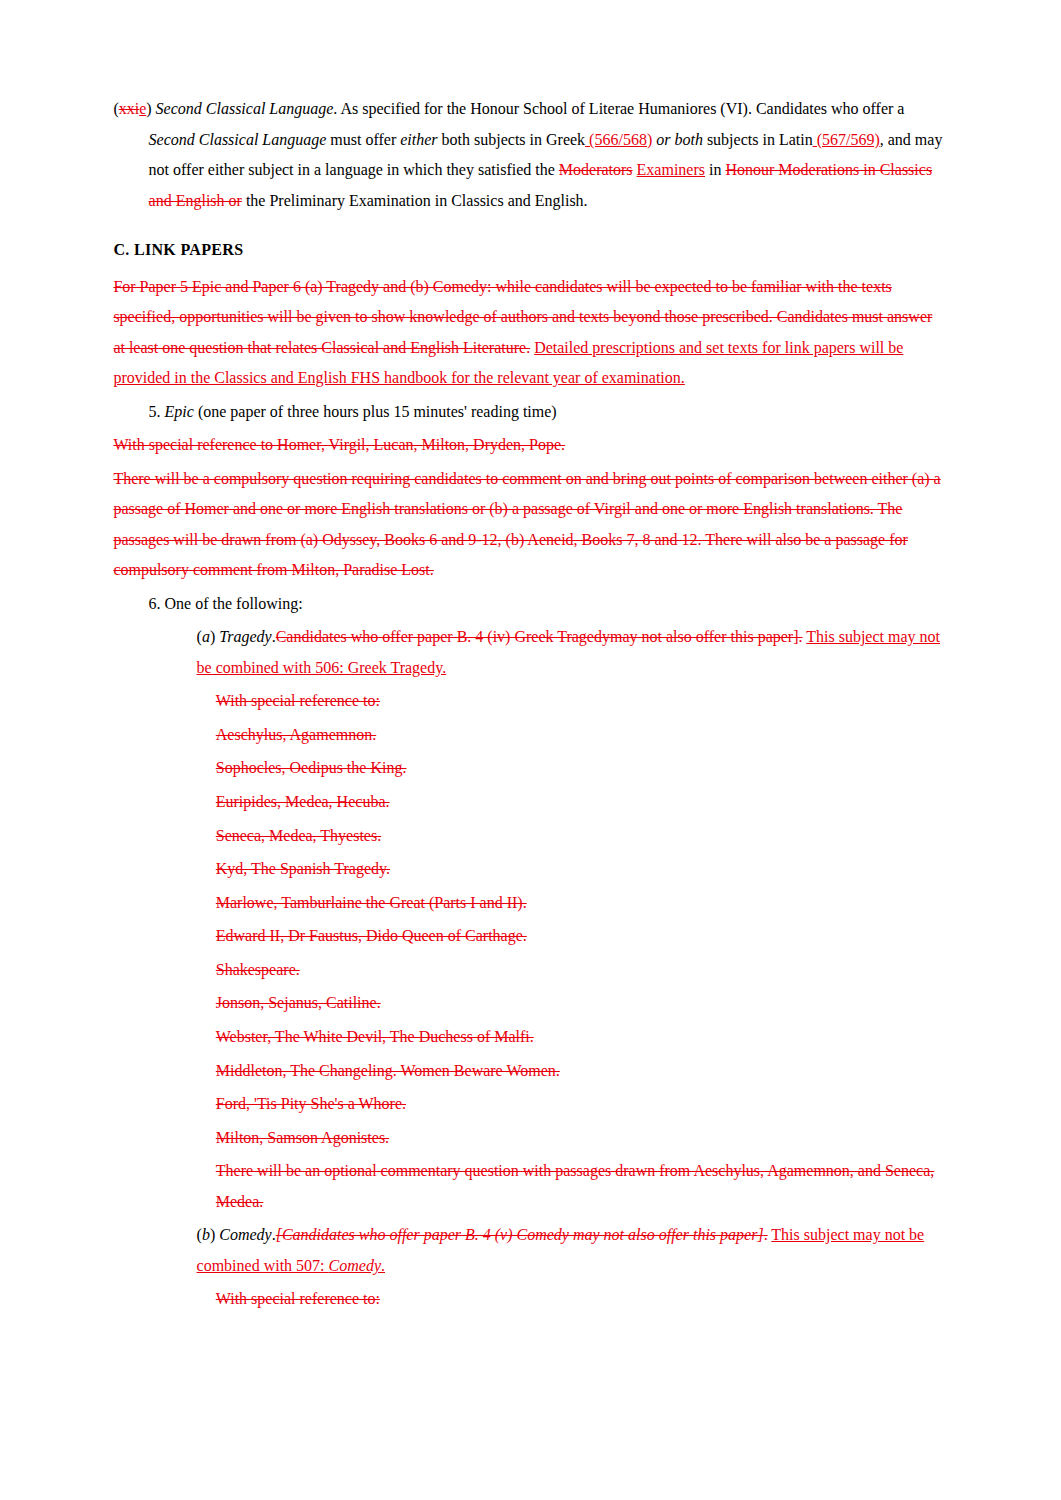(xxi e) Second Classical Language. As specified for the Honour School of Literae Humaniores (VI). Candidates who offer a Second Classical Language must offer either both subjects in Greek (566/568) or both subjects in Latin (567/569), and may not offer either subject in a language in which they satisfied the Moderators Examiners in Honour Moderations in Classics and English or the Preliminary Examination in Classics and English.
C. LINK PAPERS
For Paper 5 Epic and Paper 6 (a) Tragedy and (b) Comedy: while candidates will be expected to be familiar with the texts specified, opportunities will be given to show knowledge of authors and texts beyond those prescribed. Candidates must answer at least one question that relates Classical and English Literature. Detailed prescriptions and set texts for link papers will be provided in the Classics and English FHS handbook for the relevant year of examination.
5. Epic (one paper of three hours plus 15 minutes' reading time)
With special reference to Homer, Virgil, Lucan, Milton, Dryden, Pope.
There will be a compulsory question requiring candidates to comment on and bring out points of comparison between either (a) a passage of Homer and one or more English translations or (b) a passage of Virgil and one or more English translations. The passages will be drawn from (a) Odyssey, Books 6 and 9-12, (b) Aeneid, Books 7, 8 and 12. There will also be a passage for compulsory comment from Milton, Paradise Lost.
6. One of the following:
(a) Tragedy.Candidates who offer paper B. 4 (iv) Greek Tragedymay not also offer this paper]. This subject may not be combined with 506: Greek Tragedy.
With special reference to:
Aeschylus, Agamemnon.
Sophocles, Oedipus the King.
Euripides, Medea, Hecuba.
Seneca, Medea, Thyestes.
Kyd, The Spanish Tragedy.
Marlowe, Tamburlaine the Great (Parts I and II).
Edward II, Dr Faustus, Dido Queen of Carthage.
Shakespeare.
Jonson, Sejanus, Catiline.
Webster, The White Devil, The Duchess of Malfi.
Middleton, The Changeling. Women Beware Women.
Ford, 'Tis Pity She's a Whore.
Milton, Samson Agonistes.
There will be an optional commentary question with passages drawn from Aeschylus, Agamemnon, and Seneca, Medea.
(b) Comedy.[Candidates who offer paper B. 4 (v) Comedy may not also offer this paper]. This subject may not be combined with 507: Comedy.
With special reference to: